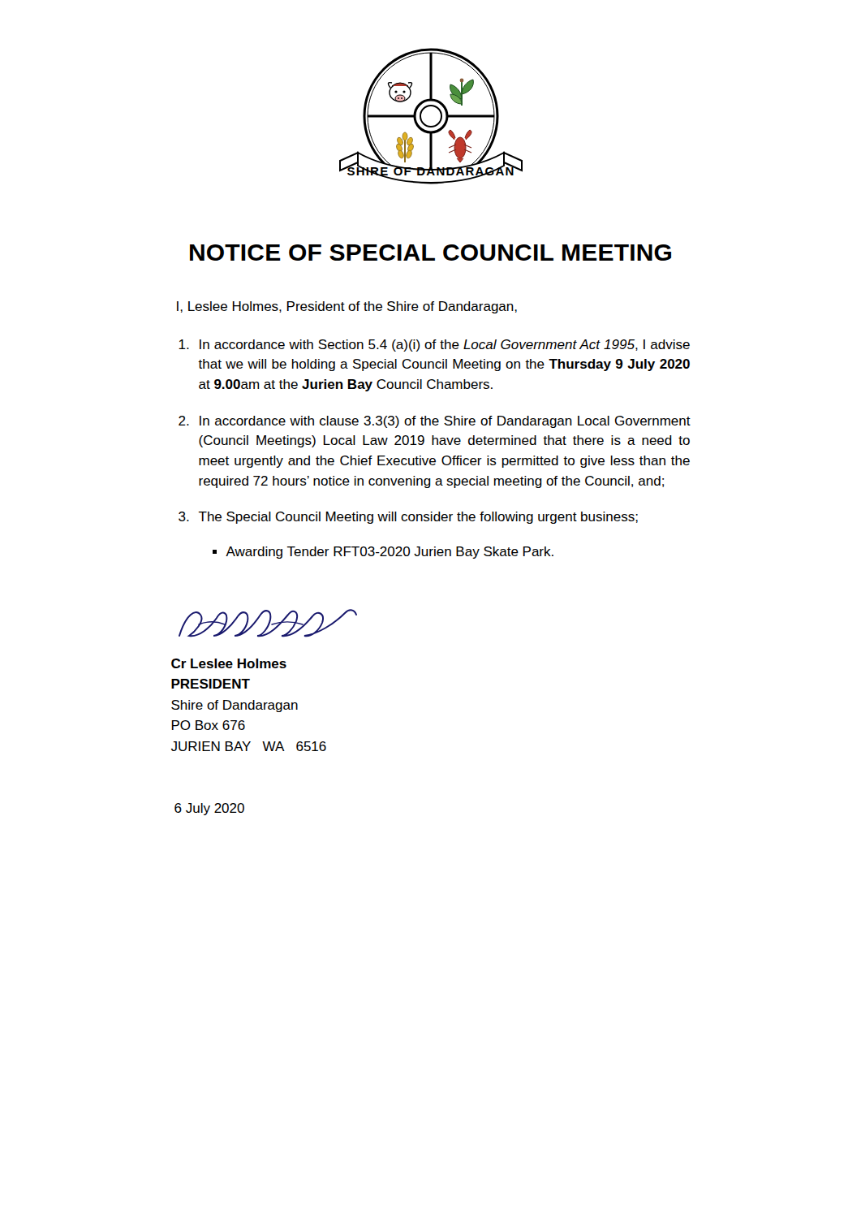SHIRE OF DANDARAGAN
NOTICE OF SPECIAL COUNCIL MEETING
I, Leslee Holmes, President of the Shire of Dandaragan,
In accordance with Section 5.4 (a)(i) of the Local Government Act 1995, I advise that we will be holding a Special Council Meeting on the Thursday 9 July 2020 at 9.00am at the Jurien Bay Council Chambers.
In accordance with clause 3.3(3) of the Shire of Dandaragan Local Government (Council Meetings) Local Law 2019 have determined that there is a need to meet urgently and the Chief Executive Officer is permitted to give less than the required 72 hours’ notice in convening a special meeting of the Council, and;
The Special Council Meeting will consider the following urgent business;
Awarding Tender RFT03-2020 Jurien Bay Skate Park.
Cr Leslee Holmes
PRESIDENT
Shire of Dandaragan
PO Box 676
JURIEN BAY WA 6516
6 July 2020